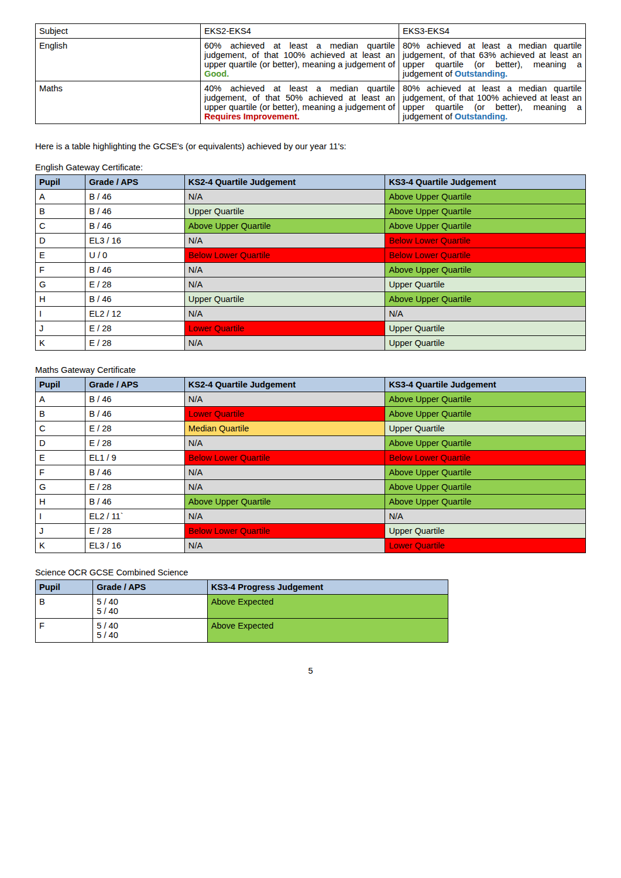| Subject | EKS2-EKS4 | EKS3-EKS4 |
| English | 60% achieved at least a median quartile judgement, of that 100% achieved at least an upper quartile (or better), meaning a judgement of Good. | 80% achieved at least a median quartile judgement, of that 63% achieved at least an upper quartile (or better), meaning a judgement of Outstanding. |
| Maths | 40% achieved at least a median quartile judgement, of that 50% achieved at least an upper quartile (or better), meaning a judgement of Requires Improvement. | 80% achieved at least a median quartile judgement, of that 100% achieved at least an upper quartile (or better), meaning a judgement of Outstanding. |
Here is a table highlighting the GCSE's (or equivalents) achieved by our year 11's:
English Gateway Certificate:
| Pupil | Grade / APS | KS2-4 Quartile Judgement | KS3-4 Quartile Judgement |
| --- | --- | --- | --- |
| A | B / 46 | N/A | Above Upper Quartile |
| B | B / 46 | Upper Quartile | Above Upper Quartile |
| C | B / 46 | Above Upper Quartile | Above Upper Quartile |
| D | EL3 / 16 | N/A | Below Lower Quartile |
| E | U / 0 | Below Lower Quartile | Below Lower Quartile |
| F | B / 46 | N/A | Above Upper Quartile |
| G | E / 28 | N/A | Upper Quartile |
| H | B / 46 | Upper Quartile | Above Upper Quartile |
| I | EL2 / 12 | N/A | N/A |
| J | E / 28 | Lower Quartile | Upper Quartile |
| K | E / 28 | N/A | Upper Quartile |
Maths Gateway Certificate
| Pupil | Grade / APS | KS2-4 Quartile Judgement | KS3-4 Quartile Judgement |
| --- | --- | --- | --- |
| A | B / 46 | N/A | Above Upper Quartile |
| B | B / 46 | Lower Quartile | Above Upper Quartile |
| C | E / 28 | Median Quartile | Upper Quartile |
| D | E / 28 | N/A | Above Upper Quartile |
| E | EL1 / 9 | Below Lower Quartile | Below Lower Quartile |
| F | B / 46 | N/A | Above Upper Quartile |
| G | E / 28 | N/A | Above Upper Quartile |
| H | B / 46 | Above Upper Quartile | Above Upper Quartile |
| I | EL2 / 11` | N/A | N/A |
| J | E / 28 | Below Lower Quartile | Upper Quartile |
| K | EL3 / 16 | N/A | Lower Quartile |
Science OCR GCSE Combined Science
| Pupil | Grade / APS | KS3-4 Progress Judgement |
| --- | --- | --- |
| B | 5 / 40 5 / 40 | Above Expected |
| F | 5 / 40 5 / 40 | Above Expected |
5